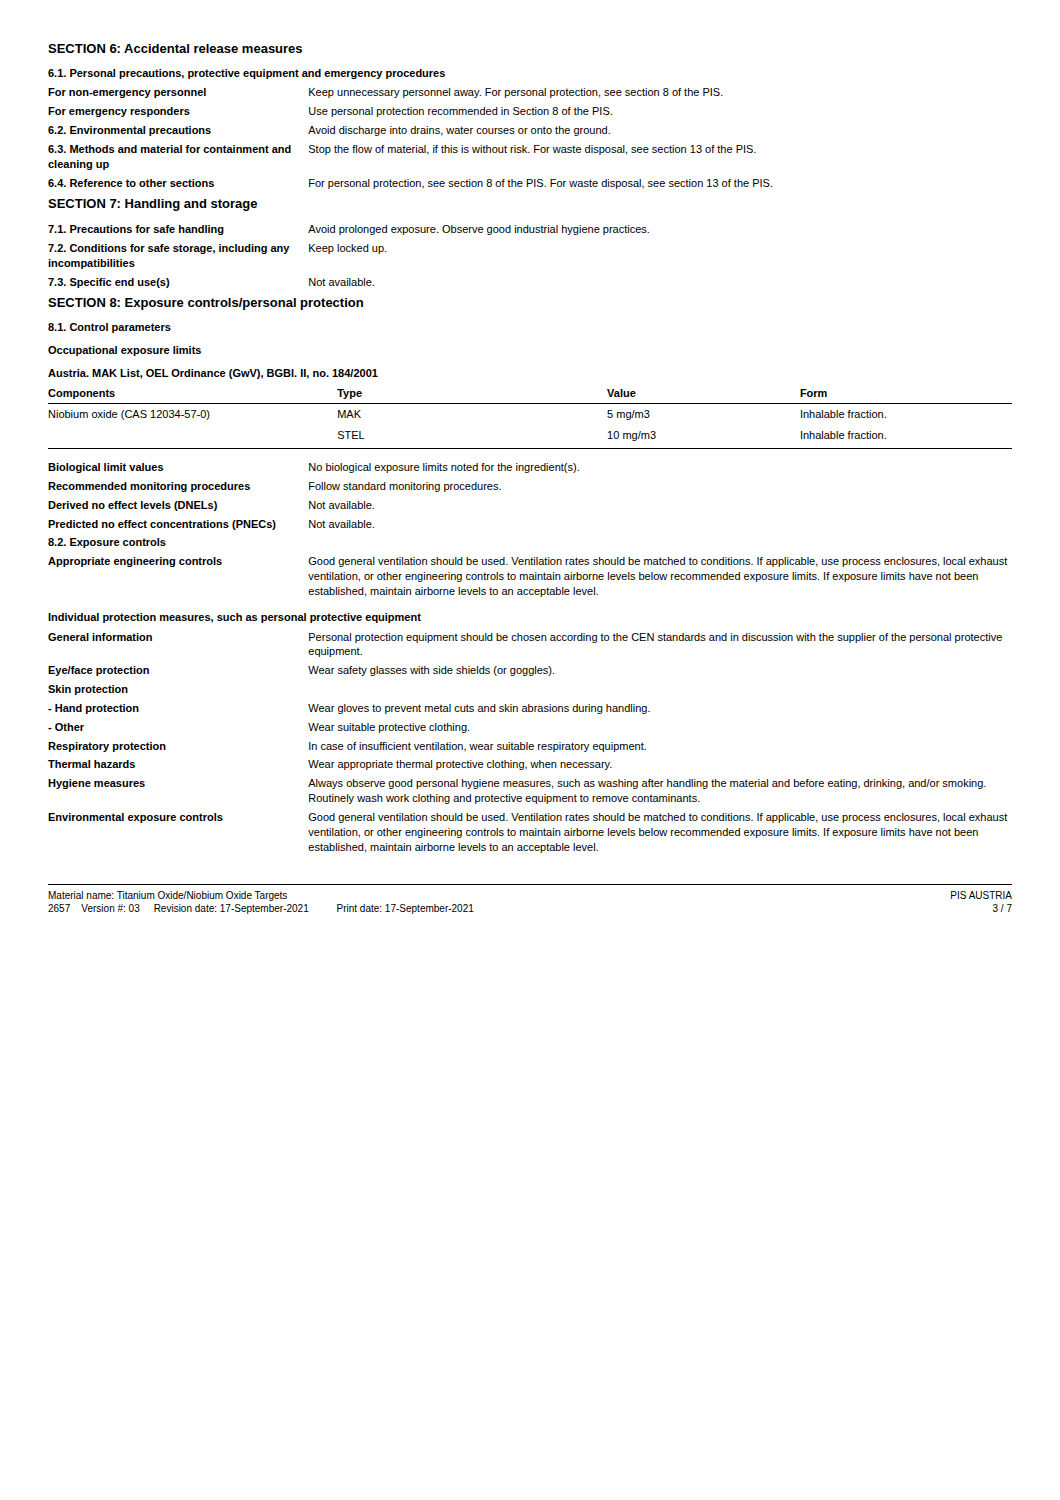SECTION 6: Accidental release measures
6.1. Personal precautions, protective equipment and emergency procedures
| For non-emergency personnel | Keep unnecessary personnel away. For personal protection, see section 8 of the PIS. |
| For emergency responders | Use personal protection recommended in Section 8 of the PIS. |
| 6.2. Environmental precautions | Avoid discharge into drains, water courses or onto the ground. |
| 6.3. Methods and material for containment and cleaning up | Stop the flow of material, if this is without risk. For waste disposal, see section 13 of the PIS. |
| 6.4. Reference to other sections | For personal protection, see section 8 of the PIS. For waste disposal, see section 13 of the PIS. |
SECTION 7: Handling and storage
| 7.1. Precautions for safe handling | Avoid prolonged exposure. Observe good industrial hygiene practices. |
| 7.2. Conditions for safe storage, including any incompatibilities | Keep locked up. |
| 7.3. Specific end use(s) | Not available. |
SECTION 8: Exposure controls/personal protection
8.1. Control parameters
Occupational exposure limits
Austria. MAK List, OEL Ordinance (GwV), BGBl. II, no. 184/2001
| Components | Type | Value | Form |
| --- | --- | --- | --- |
| Niobium oxide (CAS 12034-57-0) | MAK | 5 mg/m3 | Inhalable fraction. |
| | STEL | 10 mg/m3 | Inhalable fraction. |
| Biological limit values | No biological exposure limits noted for the ingredient(s). |
| Recommended monitoring procedures | Follow standard monitoring procedures. |
| Derived no effect levels (DNELs) | Not available. |
| Predicted no effect concentrations (PNECs) | Not available. |
| 8.2. Exposure controls | |
| Appropriate engineering controls | Good general ventilation should be used. Ventilation rates should be matched to conditions. If applicable, use process enclosures, local exhaust ventilation, or other engineering controls to maintain airborne levels below recommended exposure limits. If exposure limits have not been established, maintain airborne levels to an acceptable level. |
Individual protection measures, such as personal protective equipment
| General information | Personal protection equipment should be chosen according to the CEN standards and in discussion with the supplier of the personal protective equipment. |
| Eye/face protection | Wear safety glasses with side shields (or goggles). |
| Skin protection | |
| - Hand protection | Wear gloves to prevent metal cuts and skin abrasions during handling. |
| - Other | Wear suitable protective clothing. |
| Respiratory protection | In case of insufficient ventilation, wear suitable respiratory equipment. |
| Thermal hazards | Wear appropriate thermal protective clothing, when necessary. |
| Hygiene measures | Always observe good personal hygiene measures, such as washing after handling the material and before eating, drinking, and/or smoking. Routinely wash work clothing and protective equipment to remove contaminants. |
| Environmental exposure controls | Good general ventilation should be used. Ventilation rates should be matched to conditions. If applicable, use process enclosures, local exhaust ventilation, or other engineering controls to maintain airborne levels below recommended exposure limits. If exposure limits have not been established, maintain airborne levels to an acceptable level. |
| Material name: Titanium Oxide/Niobium Oxide Targets | PIS AUSTRIA |
| 2657 Version #: 03 Revision date: 17-September-2021 Print date: 17-September-2021 | 3 / 7 |